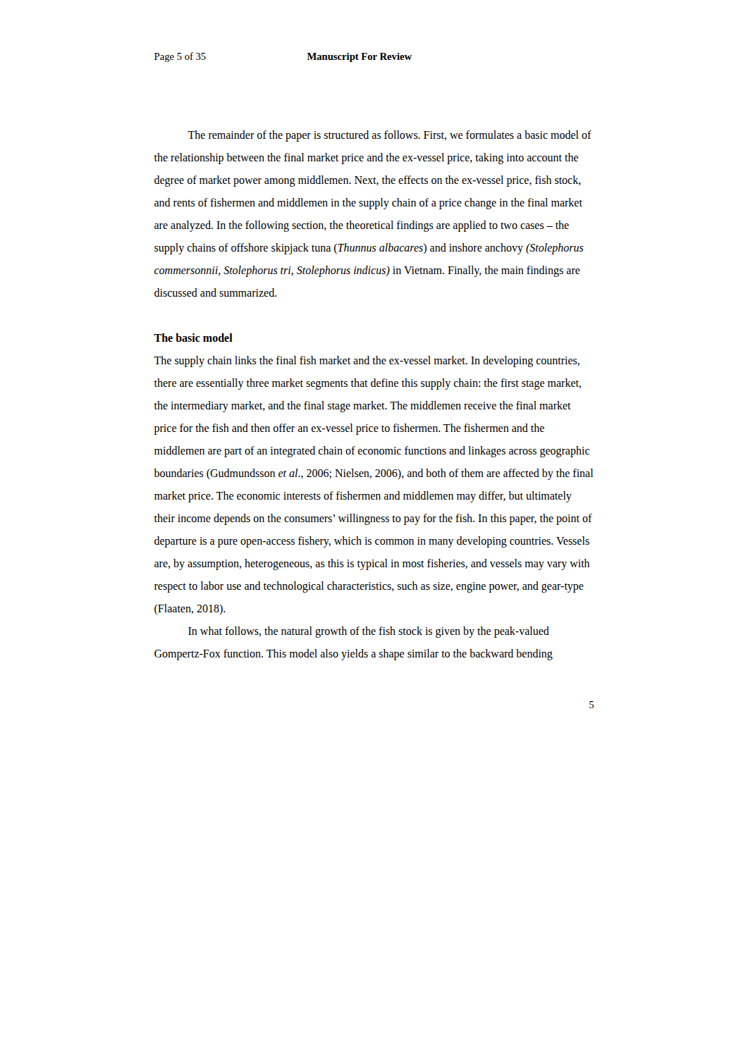Page 5 of 35 Manuscript For Review
The remainder of the paper is structured as follows. First, we formulates a basic model of the relationship between the final market price and the ex-vessel price, taking into account the degree of market power among middlemen. Next, the effects on the ex-vessel price, fish stock, and rents of fishermen and middlemen in the supply chain of a price change in the final market are analyzed. In the following section, the theoretical findings are applied to two cases – the supply chains of offshore skipjack tuna (Thunnus albacares) and inshore anchovy (Stolephorus commersonnii, Stolephorus tri, Stolephorus indicus) in Vietnam. Finally, the main findings are discussed and summarized.
The basic model
The supply chain links the final fish market and the ex-vessel market. In developing countries, there are essentially three market segments that define this supply chain: the first stage market, the intermediary market, and the final stage market. The middlemen receive the final market price for the fish and then offer an ex-vessel price to fishermen. The fishermen and the middlemen are part of an integrated chain of economic functions and linkages across geographic boundaries (Gudmundsson et al., 2006; Nielsen, 2006), and both of them are affected by the final market price. The economic interests of fishermen and middlemen may differ, but ultimately their income depends on the consumers’ willingness to pay for the fish. In this paper, the point of departure is a pure open-access fishery, which is common in many developing countries. Vessels are, by assumption, heterogeneous, as this is typical in most fisheries, and vessels may vary with respect to labor use and technological characteristics, such as size, engine power, and gear-type (Flaaten, 2018).
In what follows, the natural growth of the fish stock is given by the peak-valued Gompertz-Fox function. This model also yields a shape similar to the backward bending
5